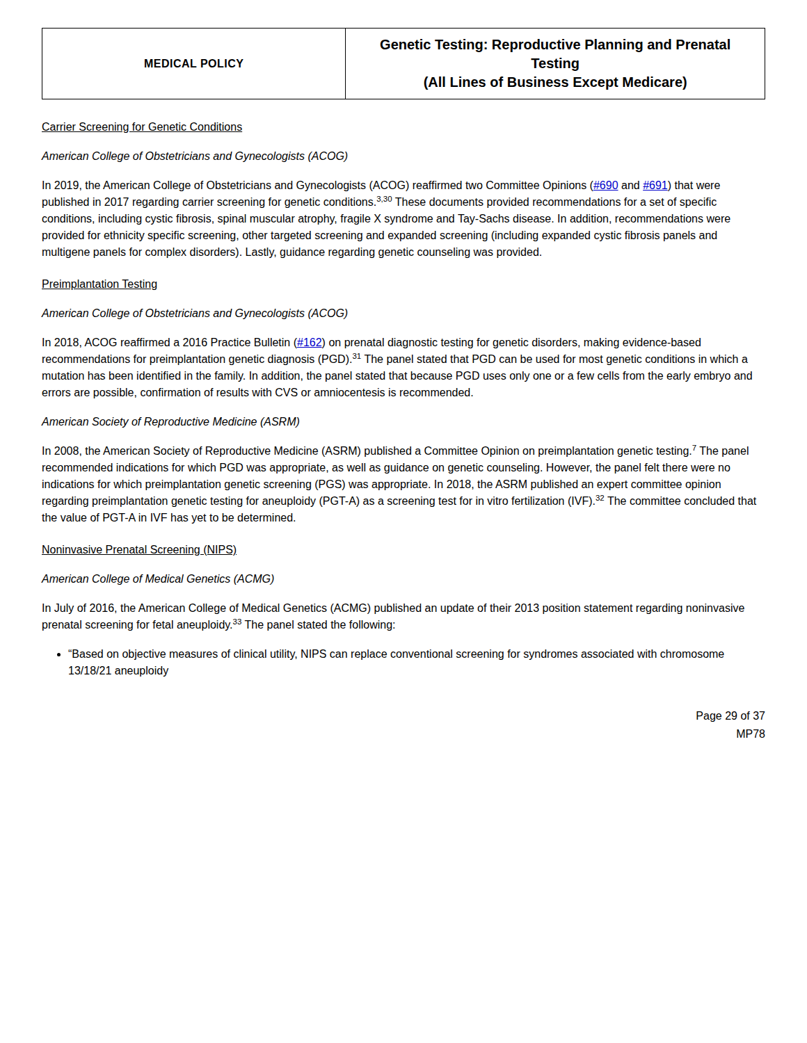| MEDICAL POLICY | Genetic Testing: Reproductive Planning and Prenatal Testing (All Lines of Business Except Medicare) |
Carrier Screening for Genetic Conditions
American College of Obstetricians and Gynecologists (ACOG)
In 2019, the American College of Obstetricians and Gynecologists (ACOG) reaffirmed two Committee Opinions (#690 and #691) that were published in 2017 regarding carrier screening for genetic conditions.3,30 These documents provided recommendations for a set of specific conditions, including cystic fibrosis, spinal muscular atrophy, fragile X syndrome and Tay-Sachs disease. In addition, recommendations were provided for ethnicity specific screening, other targeted screening and expanded screening (including expanded cystic fibrosis panels and multigene panels for complex disorders). Lastly, guidance regarding genetic counseling was provided.
Preimplantation Testing
American College of Obstetricians and Gynecologists (ACOG)
In 2018, ACOG reaffirmed a 2016 Practice Bulletin (#162) on prenatal diagnostic testing for genetic disorders, making evidence-based recommendations for preimplantation genetic diagnosis (PGD).31 The panel stated that PGD can be used for most genetic conditions in which a mutation has been identified in the family. In addition, the panel stated that because PGD uses only one or a few cells from the early embryo and errors are possible, confirmation of results with CVS or amniocentesis is recommended.
American Society of Reproductive Medicine (ASRM)
In 2008, the American Society of Reproductive Medicine (ASRM) published a Committee Opinion on preimplantation genetic testing.7 The panel recommended indications for which PGD was appropriate, as well as guidance on genetic counseling. However, the panel felt there were no indications for which preimplantation genetic screening (PGS) was appropriate. In 2018, the ASRM published an expert committee opinion regarding preimplantation genetic testing for aneuploidy (PGT-A) as a screening test for in vitro fertilization (IVF).32 The committee concluded that the value of PGT-A in IVF has yet to be determined.
Noninvasive Prenatal Screening (NIPS)
American College of Medical Genetics (ACMG)
In July of 2016, the American College of Medical Genetics (ACMG) published an update of their 2013 position statement regarding noninvasive prenatal screening for fetal aneuploidy.33 The panel stated the following:
“Based on objective measures of clinical utility, NIPS can replace conventional screening for syndromes associated with chromosome 13/18/21 aneuploidy
Page 29 of 37 MP78